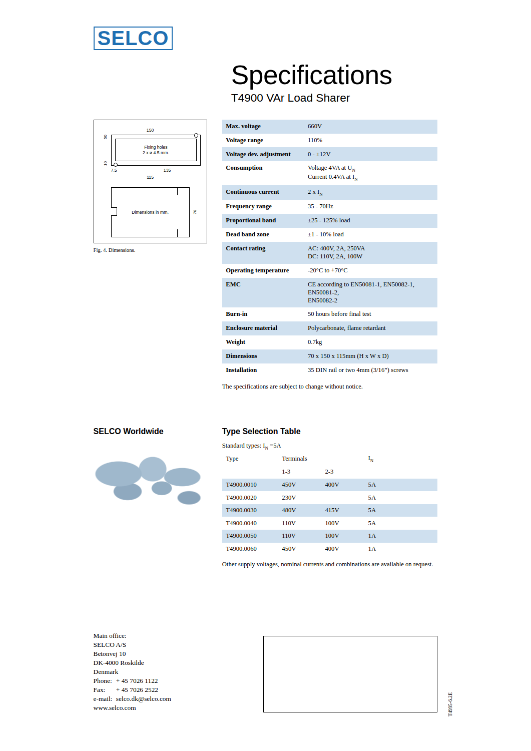SELCO
Specifications
T4900 VAr Load Sharer
150
50 10
Fixing holes
2 x ø 4.5 mm.
7.5
135
115
Dimensions in mm.
70
Fig. 4. Dimensions.
| Max. voltage | 660V |
| Voltage range | 110% |
| Voltage dev. adjustment | 0 - ±12V |
| Consumption | Voltage 4VA at U N Current 0.4VA at I N |
| Continuous current | 2 x I N |
| Frequency range | 35 - 70Hz |
| Proportional band | ±25 - 125% load |
| Dead band zone | ±1 - 10% load |
| Contact rating | AC: 400V, 2A, 250VA DC: 110V, 2A, 100W |
| Operating temperature | -20°C to +70°C |
| EMC | CE according to EN50081-1, EN50082-1, EN50081-2, EN50082-2 |
| Burn-in | 50 hours before final test |
| Enclosure material | Polycarbonate, flame retardant |
| Weight | 0.7kg |
| Dimensions | 70 x 150 x 115mm (H x W x D) |
| Installation | 35 DIN rail or two 4mm (3/16”) screws |
The specifications are subject to change without notice.
SELCO Worldwide
Type Selection Table
Standard types: IN =5A
| Type | Terminals | I N |
| --- | --- | --- |
| | 1-3 | 2-3 | |
| T4900.0010 | 450V | 400V | 5A |
| T4900.0020 | 230V | | 5A |
| T4900.0030 | 480V | 415V | 5A |
| T4900.0040 | 110V | 100V | 5A |
| T4900.0050 | 110V | 100V | 1A |
| T4900.0060 | 450V | 400V | 1A |
Other supply voltages, nominal currents and combinations are available on request.
Main office:
SELCO A/S
Betonvej 10
DK-4000 Roskilde
Denmark
| Phone: | + 45 7026 1122 |
| Fax: | + 45 7026 2522 |
| e-mail: | selco.dk@selco.com |
www.selco.com
T4995-6.2E